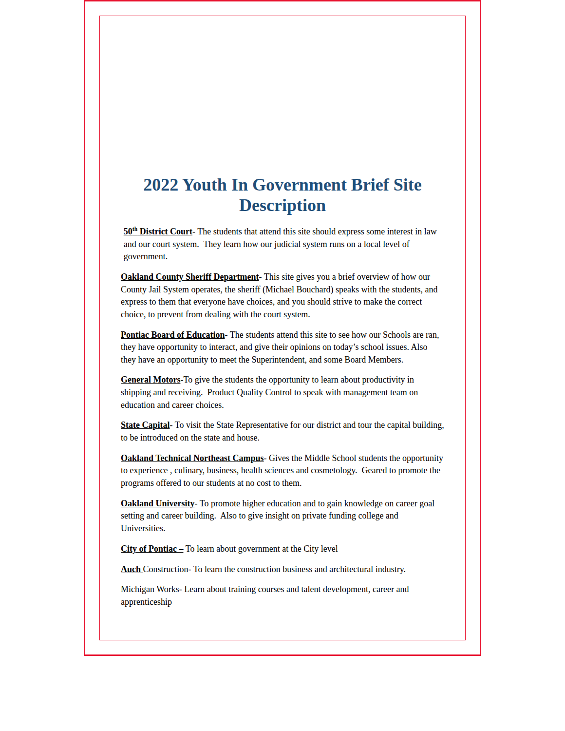2022 Youth In Government Brief Site Description
50th District Court- The students that attend this site should express some interest in law and our court system. They learn how our judicial system runs on a local level of government.
Oakland County Sheriff Department- This site gives you a brief overview of how our County Jail System operates, the sheriff (Michael Bouchard) speaks with the students, and express to them that everyone have choices, and you should strive to make the correct choice, to prevent from dealing with the court system.
Pontiac Board of Education- The students attend this site to see how our Schools are ran, they have opportunity to interact, and give their opinions on today’s school issues. Also they have an opportunity to meet the Superintendent, and some Board Members.
General Motors-To give the students the opportunity to learn about productivity in shipping and receiving. Product Quality Control to speak with management team on education and career choices.
State Capital- To visit the State Representative for our district and tour the capital building, to be introduced on the state and house.
Oakland Technical Northeast Campus- Gives the Middle School students the opportunity to experience , culinary, business, health sciences and cosmetology. Geared to promote the programs offered to our students at no cost to them.
Oakland University- To promote higher education and to gain knowledge on career goal setting and career building. Also to give insight on private funding college and Universities.
City of Pontiac – To learn about government at the City level
Auch Construction- To learn the construction business and architectural industry.
Michigan Works- Learn about training courses and talent development, career and apprenticeship